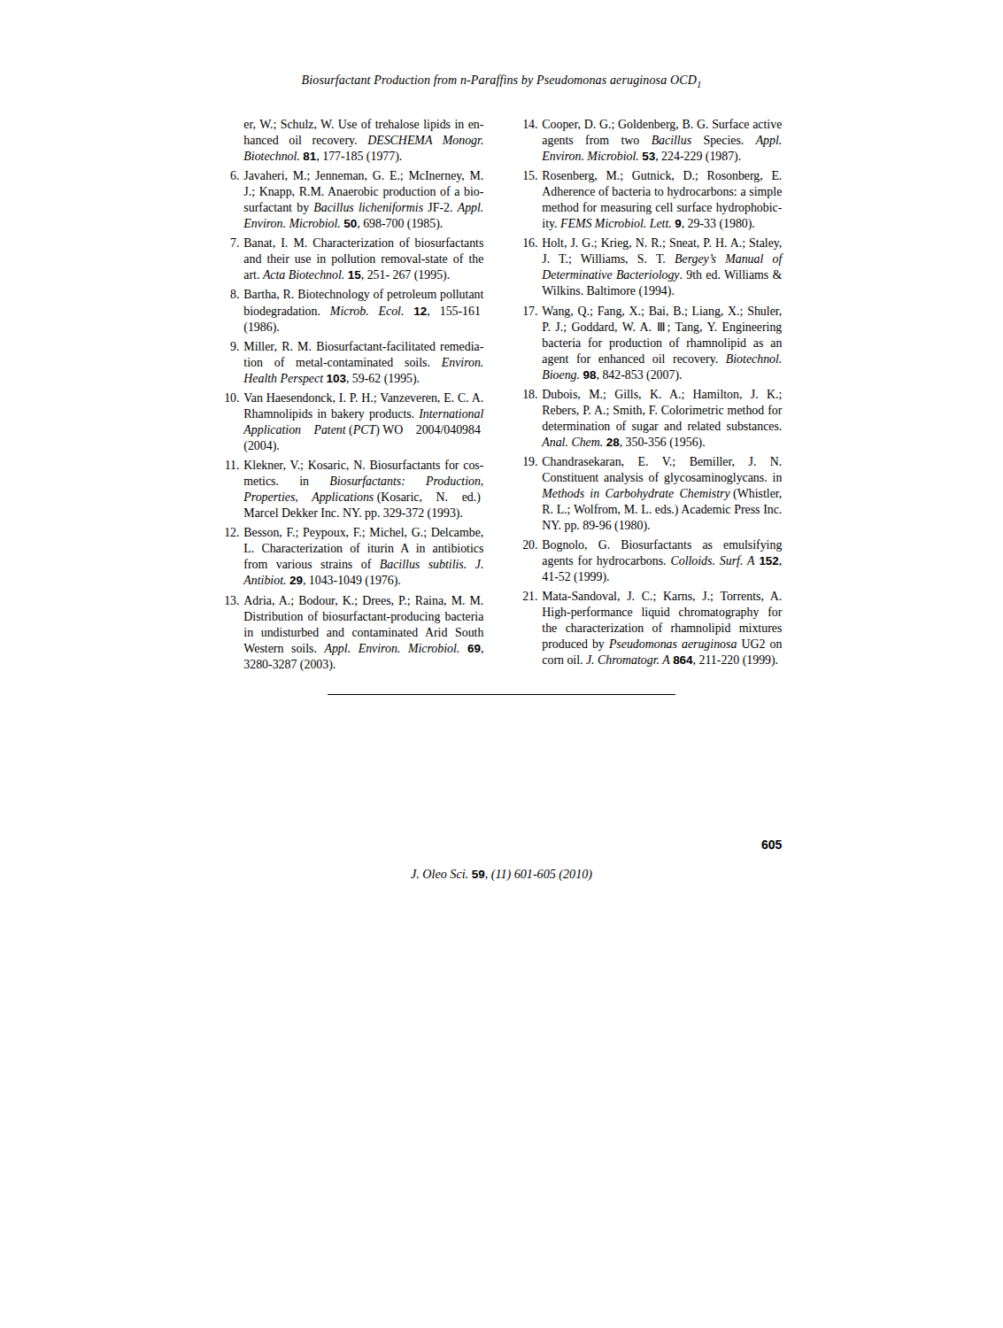Biosurfactant Production from n-Paraffins by Pseudomonas aeruginosa OCD1
er, W.; Schulz, W. Use of trehalose lipids in enhanced oil recovery. DESCHEMA Monogr. Biotechnol. 81, 177-185 (1977).
6. Javaheri, M.; Jenneman, G. E.; McInerney, M. J.; Knapp, R.M. Anaerobic production of a biosurfactant by Bacillus licheniformis JF-2. Appl. Environ. Microbiol. 50, 698-700 (1985).
7. Banat, I. M. Characterization of biosurfactants and their use in pollution removal-state of the art. Acta Biotechnol. 15, 251- 267 (1995).
8. Bartha, R. Biotechnology of petroleum pollutant biodegradation. Microb. Ecol. 12, 155-161 (1986).
9. Miller, R. M. Biosurfactant-facilitated remediation of metal-contaminated soils. Environ. Health Perspect 103, 59-62 (1995).
10. Van Haesendonck, I. P. H.; Vanzeveren, E. C. A. Rhamnolipids in bakery products. International Application Patent (PCT) WO 2004/040984 (2004).
11. Klekner, V.; Kosaric, N. Biosurfactants for cosmetics. in Biosurfactants: Production, Properties, Applications (Kosaric, N. ed.) Marcel Dekker Inc. NY. pp. 329-372 (1993).
12. Besson, F.; Peypoux, F.; Michel, G.; Delcambe, L. Characterization of iturin A in antibiotics from various strains of Bacillus subtilis. J. Antibiot. 29, 1043-1049 (1976).
13. Adria, A.; Bodour, K.; Drees, P.; Raina, M. M. Distribution of biosurfactant-producing bacteria in undisturbed and contaminated Arid South Western soils. Appl. Environ. Microbiol. 69, 3280-3287 (2003).
14. Cooper, D. G.; Goldenberg, B. G. Surface active agents from two Bacillus Species. Appl. Environ. Microbiol. 53, 224-229 (1987).
15. Rosenberg, M.; Gutnick, D.; Rosonberg, E. Adherence of bacteria to hydrocarbons: a simple method for measuring cell surface hydrophobicity. FEMS Microbiol. Lett. 9, 29-33 (1980).
16. Holt, J. G.; Krieg, N. R.; Sneat, P. H. A.; Staley, J. T.; Williams, S. T. Bergey’s Manual of Determinative Bacteriology. 9th ed. Williams & Wilkins. Baltimore (1994).
17. Wang, Q.; Fang, X.; Bai, B.; Liang, X.; Shuler, P. J.; Goddard, W. A. Ⅲ; Tang, Y. Engineering bacteria for production of rhamnolipid as an agent for enhanced oil recovery. Biotechnol. Bioeng. 98, 842-853 (2007).
18. Dubois, M.; Gills, K. A.; Hamilton, J. K.; Rebers, P. A.; Smith, F. Colorimetric method for determination of sugar and related substances. Anal. Chem. 28, 350-356 (1956).
19. Chandrasekaran, E. V.; Bemiller, J. N. Constituent analysis of glycosaminoglycans. in Methods in Carbohydrate Chemistry (Whistler, R. L.; Wolfrom, M. L. eds.) Academic Press Inc. NY. pp. 89-96 (1980).
20. Bognolo, G. Biosurfactants as emulsifying agents for hydrocarbons. Colloids. Surf. A 152, 41-52 (1999).
21. Mata-Sandoval, J. C.; Karns, J.; Torrents, A. High-performance liquid chromatography for the characterization of rhamnolipid mixtures produced by Pseudomonas aeruginosa UG2 on corn oil. J. Chromatogr. A 864, 211-220 (1999).
605
J. Oleo Sci. 59, (11) 601-605 (2010)